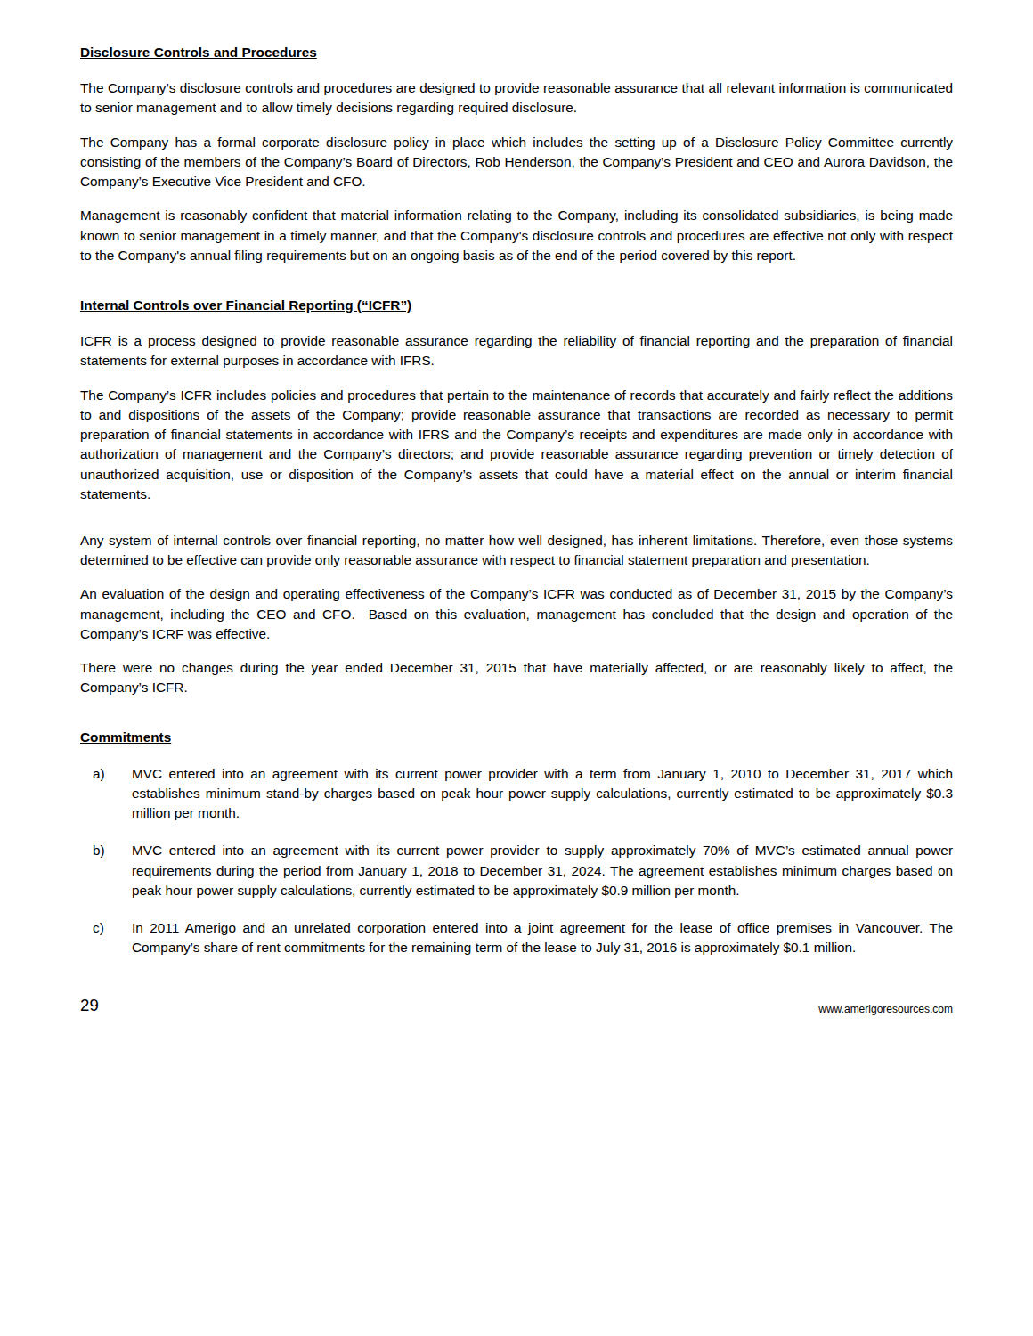Disclosure Controls and Procedures
The Company’s disclosure controls and procedures are designed to provide reasonable assurance that all relevant information is communicated to senior management and to allow timely decisions regarding required disclosure.
The Company has a formal corporate disclosure policy in place which includes the setting up of a Disclosure Policy Committee currently consisting of the members of the Company’s Board of Directors, Rob Henderson, the Company’s President and CEO and Aurora Davidson, the Company’s Executive Vice President and CFO.
Management is reasonably confident that material information relating to the Company, including its consolidated subsidiaries, is being made known to senior management in a timely manner, and that the Company's disclosure controls and procedures are effective not only with respect to the Company's annual filing requirements but on an ongoing basis as of the end of the period covered by this report.
Internal Controls over Financial Reporting (“ICFR”)
ICFR is a process designed to provide reasonable assurance regarding the reliability of financial reporting and the preparation of financial statements for external purposes in accordance with IFRS.
The Company’s ICFR includes policies and procedures that pertain to the maintenance of records that accurately and fairly reflect the additions to and dispositions of the assets of the Company; provide reasonable assurance that transactions are recorded as necessary to permit preparation of financial statements in accordance with IFRS and the Company’s receipts and expenditures are made only in accordance with authorization of management and the Company’s directors; and provide reasonable assurance regarding prevention or timely detection of unauthorized acquisition, use or disposition of the Company’s assets that could have a material effect on the annual or interim financial statements.
Any system of internal controls over financial reporting, no matter how well designed, has inherent limitations. Therefore, even those systems determined to be effective can provide only reasonable assurance with respect to financial statement preparation and presentation.
An evaluation of the design and operating effectiveness of the Company’s ICFR was conducted as of December 31, 2015 by the Company’s management, including the CEO and CFO. Based on this evaluation, management has concluded that the design and operation of the Company’s ICRF was effective.
There were no changes during the year ended December 31, 2015 that have materially affected, or are reasonably likely to affect, the Company’s ICFR.
Commitments
MVC entered into an agreement with its current power provider with a term from January 1, 2010 to December 31, 2017 which establishes minimum stand-by charges based on peak hour power supply calculations, currently estimated to be approximately $0.3 million per month.
MVC entered into an agreement with its current power provider to supply approximately 70% of MVC’s estimated annual power requirements during the period from January 1, 2018 to December 31, 2024. The agreement establishes minimum charges based on peak hour power supply calculations, currently estimated to be approximately $0.9 million per month.
In 2011 Amerigo and an unrelated corporation entered into a joint agreement for the lease of office premises in Vancouver. The Company’s share of rent commitments for the remaining term of the lease to July 31, 2016 is approximately $0.1 million.
29 www.amerigoresources.com